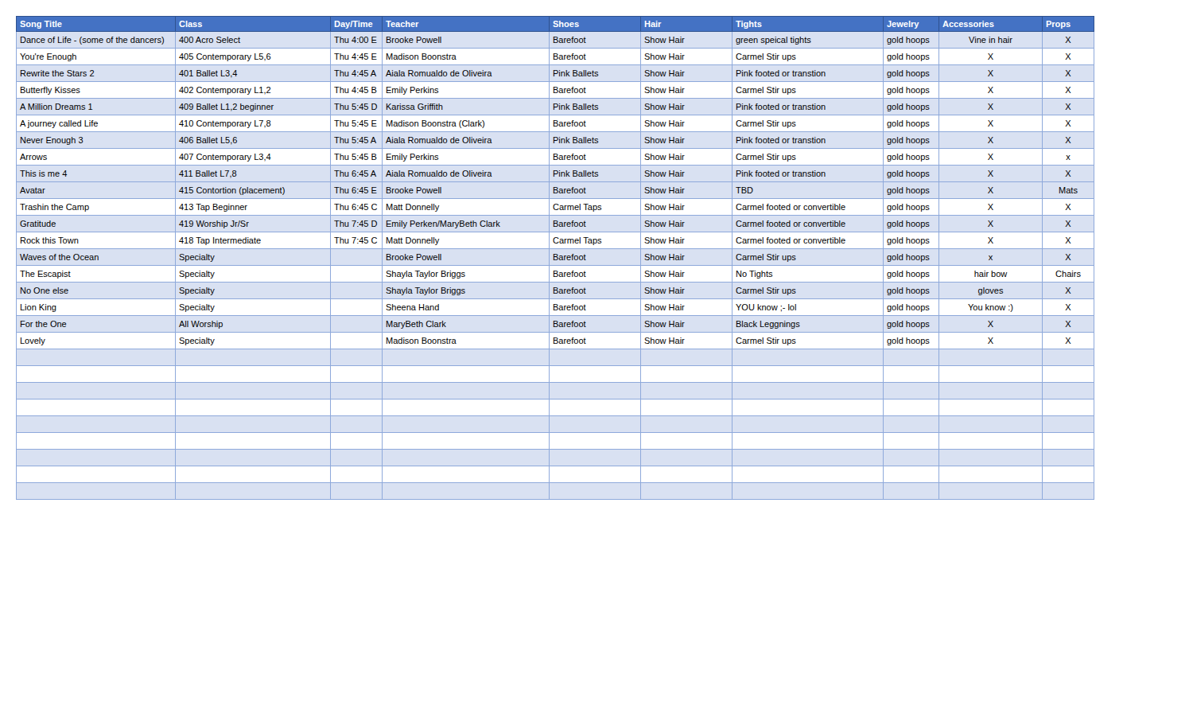| Song Title | Class | Day/Time | Teacher | Shoes | Hair | Tights | Jewelry | Accessories | Props |
| --- | --- | --- | --- | --- | --- | --- | --- | --- | --- |
| Dance of Life - (some of the dancers) | 400 Acro Select | Thu 4:00 E | Brooke Powell | Barefoot | Show Hair | green speical tights | gold hoops | Vine in hair | X |
| You're Enough | 405 Contemporary L5,6 | Thu 4:45 E | Madison Boonstra | Barefoot | Show Hair | Carmel Stir ups | gold hoops | X | X |
| Rewrite the Stars 2 | 401 Ballet L3,4 | Thu 4:45 A | Aiala Romualdo de Oliveira | Pink Ballets | Show Hair | Pink footed or transtion | gold hoops | X | X |
| Butterfly Kisses | 402 Contemporary L1,2 | Thu 4:45 B | Emily Perkins | Barefoot | Show Hair | Carmel Stir ups | gold hoops | X | X |
| A Million Dreams 1 | 409 Ballet L1,2 beginner | Thu 5:45 D | Karissa Griffith | Pink Ballets | Show Hair | Pink footed or transtion | gold hoops | X | X |
| A journey called Life | 410 Contemporary L7,8 | Thu 5:45 E | Madison Boonstra (Clark) | Barefoot | Show Hair | Carmel Stir ups | gold hoops | X | X |
| Never Enough 3 | 406 Ballet L5,6 | Thu 5:45 A | Aiala Romualdo de Oliveira | Pink Ballets | Show Hair | Pink footed or transtion | gold hoops | X | X |
| Arrows | 407 Contemporary L3,4 | Thu 5:45 B | Emily Perkins | Barefoot | Show Hair | Carmel Stir ups | gold hoops | X | x |
| This is me 4 | 411 Ballet L7,8 | Thu 6:45 A | Aiala Romualdo de Oliveira | Pink Ballets | Show Hair | Pink footed or transtion | gold hoops | X | X |
| Avatar | 415 Contortion (placement) | Thu 6:45 E | Brooke Powell | Barefoot | Show Hair | TBD | gold hoops | X | Mats |
| Trashin the Camp | 413 Tap Beginner | Thu 6:45 C | Matt Donnelly | Carmel Taps | Show Hair | Carmel footed or convertible | gold hoops | X | X |
| Gratitude | 419 Worship Jr/Sr | Thu 7:45 D | Emily Perken/MaryBeth Clark | Barefoot | Show Hair | Carmel footed or convertible | gold hoops | X | X |
| Rock this Town | 418 Tap Intermediate | Thu 7:45 C | Matt Donnelly | Carmel Taps | Show Hair | Carmel footed or convertible | gold hoops | X | X |
| Waves of the Ocean | Specialty | | Brooke Powell | Barefoot | Show Hair | Carmel Stir ups | gold hoops | x | X |
| The Escapist | Specialty | | Shayla Taylor Briggs | Barefoot | Show Hair | No Tights | gold hoops | hair bow | Chairs |
| No One else | Specialty | | Shayla Taylor Briggs | Barefoot | Show Hair | Carmel Stir ups | gold hoops | gloves | X |
| Lion King | Specialty | | Sheena Hand | Barefoot | Show Hair | YOU know ;- lol | gold hoops | You know :) | X |
| For the One | All Worship | | MaryBeth Clark | Barefoot | Show Hair | Black Leggnings | gold hoops | X | X |
| Lovely | Specialty | | Madison Boonstra | Barefoot | Show Hair | Carmel Stir ups | gold hoops | X | X |